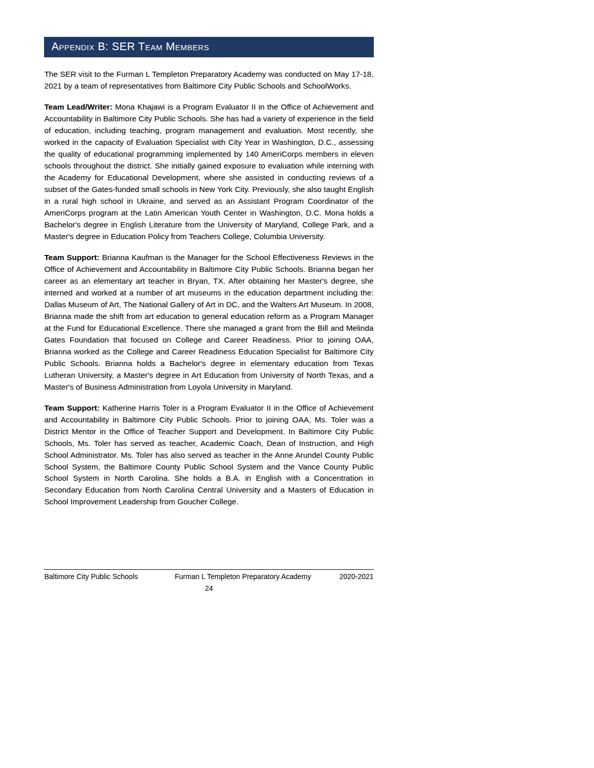Appendix B: SER Team Members
The SER visit to the Furman L Templeton Preparatory Academy was conducted on May 17-18, 2021 by a team of representatives from Baltimore City Public Schools and SchoolWorks.
Team Lead/Writer: Mona Khajawi is a Program Evaluator II in the Office of Achievement and Accountability in Baltimore City Public Schools. She has had a variety of experience in the field of education, including teaching, program management and evaluation. Most recently, she worked in the capacity of Evaluation Specialist with City Year in Washington, D.C., assessing the quality of educational programming implemented by 140 AmeriCorps members in eleven schools throughout the district. She initially gained exposure to evaluation while interning with the Academy for Educational Development, where she assisted in conducting reviews of a subset of the Gates-funded small schools in New York City. Previously, she also taught English in a rural high school in Ukraine, and served as an Assistant Program Coordinator of the AmeriCorps program at the Latin American Youth Center in Washington, D.C. Mona holds a Bachelor's degree in English Literature from the University of Maryland, College Park, and a Master's degree in Education Policy from Teachers College, Columbia University.
Team Support: Brianna Kaufman is the Manager for the School Effectiveness Reviews in the Office of Achievement and Accountability in Baltimore City Public Schools. Brianna began her career as an elementary art teacher in Bryan, TX. After obtaining her Master's degree, she interned and worked at a number of art museums in the education department including the: Dallas Museum of Art, The National Gallery of Art in DC, and the Walters Art Museum. In 2008, Brianna made the shift from art education to general education reform as a Program Manager at the Fund for Educational Excellence. There she managed a grant from the Bill and Melinda Gates Foundation that focused on College and Career Readiness. Prior to joining OAA, Brianna worked as the College and Career Readiness Education Specialist for Baltimore City Public Schools. Brianna holds a Bachelor's degree in elementary education from Texas Lutheran University, a Master's degree in Art Education from University of North Texas, and a Master's of Business Administration from Loyola University in Maryland.
Team Support: Katherine Harris Toler is a Program Evaluator II in the Office of Achievement and Accountability in Baltimore City Public Schools. Prior to joining OAA, Ms. Toler was a District Mentor in the Office of Teacher Support and Development. In Baltimore City Public Schools, Ms. Toler has served as teacher, Academic Coach, Dean of Instruction, and High School Administrator. Ms. Toler has also served as teacher in the Anne Arundel County Public School System, the Baltimore County Public School System and the Vance County Public School System in North Carolina. She holds a B.A. in English with a Concentration in Secondary Education from North Carolina Central University and a Masters of Education in School Improvement Leadership from Goucher College.
Baltimore City Public Schools Furman L Templeton Preparatory Academy 2020-2021
24